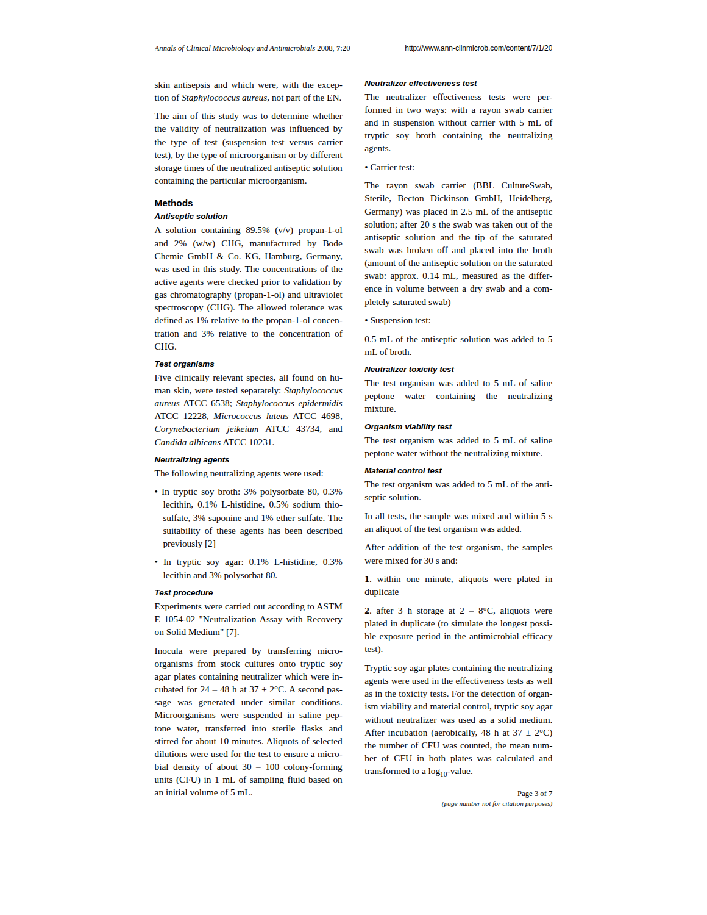Annals of Clinical Microbiology and Antimicrobials 2008, 7:20
http://www.ann-clinmicrob.com/content/7/1/20
skin antisepsis and which were, with the exception of Staphylococcus aureus, not part of the EN.
The aim of this study was to determine whether the validity of neutralization was influenced by the type of test (suspension test versus carrier test), by the type of microorganism or by different storage times of the neutralized antiseptic solution containing the particular microorganism.
Methods
Antiseptic solution
A solution containing 89.5% (v/v) propan-1-ol and 2% (w/w) CHG, manufactured by Bode Chemie GmbH & Co. KG, Hamburg, Germany, was used in this study. The concentrations of the active agents were checked prior to validation by gas chromatography (propan-1-ol) and ultraviolet spectroscopy (CHG). The allowed tolerance was defined as 1% relative to the propan-1-ol concentration and 3% relative to the concentration of CHG.
Test organisms
Five clinically relevant species, all found on human skin, were tested separately: Staphylococcus aureus ATCC 6538; Staphylococcus epidermidis ATCC 12228, Micrococcus luteus ATCC 4698, Corynebacterium jeikeium ATCC 43734, and Candida albicans ATCC 10231.
Neutralizing agents
The following neutralizing agents were used:
• In tryptic soy broth: 3% polysorbate 80, 0.3% lecithin, 0.1% L-histidine, 0.5% sodium thiosulfate, 3% saponine and 1% ether sulfate. The suitability of these agents has been described previously [2]
• In tryptic soy agar: 0.1% L-histidine, 0.3% lecithin and 3% polysorbat 80.
Test procedure
Experiments were carried out according to ASTM E 1054-02 "Neutralization Assay with Recovery on Solid Medium" [7].
Inocula were prepared by transferring microorganisms from stock cultures onto tryptic soy agar plates containing neutralizer which were incubated for 24 – 48 h at 37 ± 2°C. A second passage was generated under similar conditions. Microorganisms were suspended in saline peptone water, transferred into sterile flasks and stirred for about 10 minutes. Aliquots of selected dilutions were used for the test to ensure a microbial density of about 30 – 100 colony-forming units (CFU) in 1 mL of sampling fluid based on an initial volume of 5 mL.
Neutralizer effectiveness test
The neutralizer effectiveness tests were performed in two ways: with a rayon swab carrier and in suspension without carrier with 5 mL of tryptic soy broth containing the neutralizing agents.
• Carrier test:
The rayon swab carrier (BBL CultureSwab, Sterile, Becton Dickinson GmbH, Heidelberg, Germany) was placed in 2.5 mL of the antiseptic solution; after 20 s the swab was taken out of the antiseptic solution and the tip of the saturated swab was broken off and placed into the broth (amount of the antiseptic solution on the saturated swab: approx. 0.14 mL, measured as the difference in volume between a dry swab and a completely saturated swab)
• Suspension test:
0.5 mL of the antiseptic solution was added to 5 mL of broth.
Neutralizer toxicity test
The test organism was added to 5 mL of saline peptone water containing the neutralizing mixture.
Organism viability test
The test organism was added to 5 mL of saline peptone water without the neutralizing mixture.
Material control test
The test organism was added to 5 mL of the antiseptic solution.
In all tests, the sample was mixed and within 5 s an aliquot of the test organism was added.
After addition of the test organism, the samples were mixed for 30 s and:
1. within one minute, aliquots were plated in duplicate
2. after 3 h storage at 2 – 8°C, aliquots were plated in duplicate (to simulate the longest possible exposure period in the antimicrobial efficacy test).
Tryptic soy agar plates containing the neutralizing agents were used in the effectiveness tests as well as in the toxicity tests. For the detection of organism viability and material control, tryptic soy agar without neutralizer was used as a solid medium. After incubation (aerobically, 48 h at 37 ± 2°C) the number of CFU was counted, the mean number of CFU in both plates was calculated and transformed to a log10-value.
Page 3 of 7
(page number not for citation purposes)